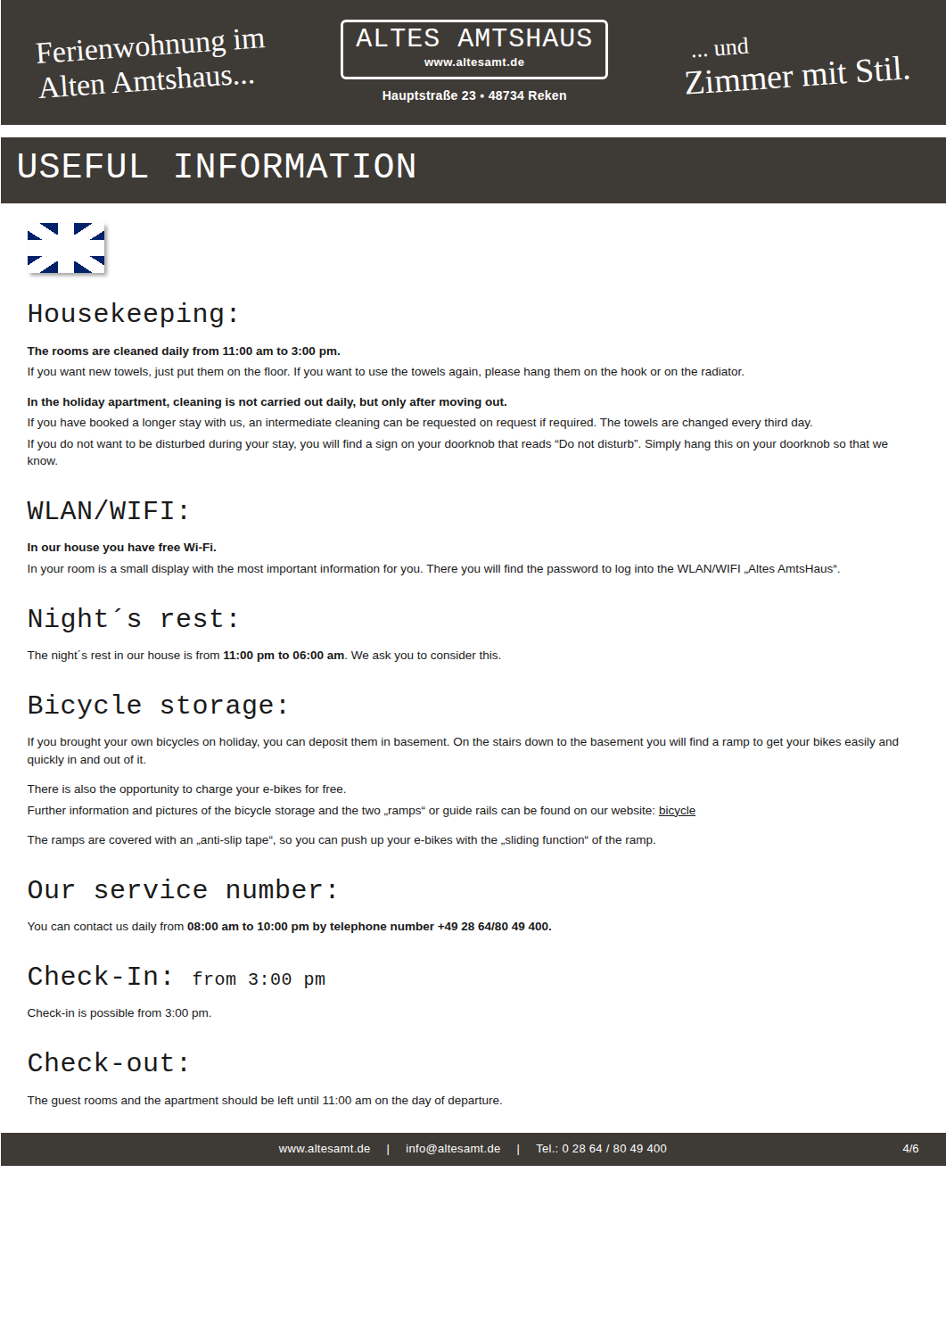Ferienwohnung im
Alten Amtshaus...
Altes Amtshaus
www.altesamt.de
Hauptstraße 23 ▪ 48734 Reken
... und Zimmer mit Stil.
Useful information
Housekeeping:
The rooms are cleaned daily from 11:00 am to 3:00 pm.
If you want new towels, just put them on the floor. If you want to use the towels again, please hang them on the hook or on the radiator.
In the holiday apartment, cleaning is not carried out daily, but only after moving out.
If you have booked a longer stay with us, an intermediate cleaning can be requested on request if required. The towels are changed every third day.
If you do not want to be disturbed during your stay, you will find a sign on your doorknob that reads “Do not disturb”. Simply hang this on your doorknob so that we know.
WLAN/WIFI:
In our house you have free Wi-Fi.
In your room is a small display with the most important information for you. There you will find the password to log into the WLAN/WIFI „Altes AmtsHaus“.
Night´s rest:
The night´s rest in our house is from 11:00 pm to 06:00 am. We ask you to consider this.
Bicycle storage:
If you brought your own bicycles on holiday, you can deposit them in basement. On the stairs down to the basement you will find a ramp to get your bikes easily and quickly in and out of it.
There is also the opportunity to charge your e-bikes for free.
Further information and pictures of the bicycle storage and the two „ramps“ or guide rails can be found on our website: bicycle
The ramps are covered with an „anti-slip tape“, so you can push up your e-bikes with the „sliding function“ of the ramp.
Our service number:
You can contact us daily from 08:00 am to 10:00 pm by telephone number +49 28 64/80 49 400.
Check-In: from 3:00 pm
Check-in is possible from 3:00 pm.
Check-out:
The guest rooms and the apartment should be left until 11:00 am on the day of departure.
www.altesamt.de|info@altesamt.de|Tel.: 0 28 64 / 80 49 400
4/6